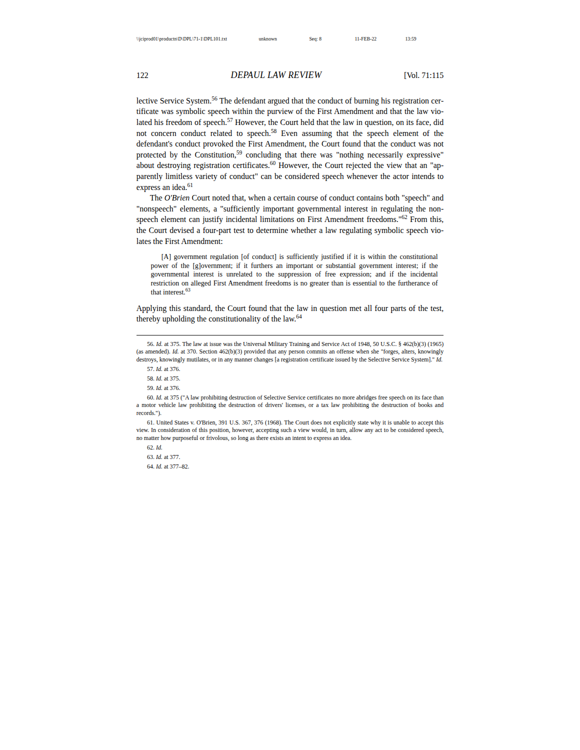\\jciprod01\productn\D\DPL\71-1\DPL101.txt unknown Seq: 811-FEB-2213:59
122 DEPAUL LAW REVIEW [Vol. 71:115
lective Service System.56 The defendant argued that the conduct of burning his registration certificate was symbolic speech within the purview of the First Amendment and that the law violated his freedom of speech.57 However, the Court held that the law in question, on its face, did not concern conduct related to speech.58 Even assuming that the speech element of the defendant's conduct provoked the First Amendment, the Court found that the conduct was not protected by the Constitution,59 concluding that there was "nothing necessarily expressive" about destroying registration certificates.60 However, the Court rejected the view that an "apparently limitless variety of conduct" can be considered speech whenever the actor intends to express an idea.61
The O'Brien Court noted that, when a certain course of conduct contains both "speech" and "nonspeech" elements, a "sufficiently important governmental interest in regulating the nonspeech element can justify incidental limitations on First Amendment freedoms."62 From this, the Court devised a four-part test to determine whether a law regulating symbolic speech violates the First Amendment:
[A] government regulation [of conduct] is sufficiently justified if it is within the constitutional power of the [g]overnment; if it furthers an important or substantial government interest; if the governmental interest is unrelated to the suppression of free expression; and if the incidental restriction on alleged First Amendment freedoms is no greater than is essential to the furtherance of that interest.63
Applying this standard, the Court found that the law in question met all four parts of the test, thereby upholding the constitutionality of the law.64
56. Id. at 375. The law at issue was the Universal Military Training and Service Act of 1948, 50 U.S.C. § 462(b)(3) (1965) (as amended). Id. at 370. Section 462(b)(3) provided that any person commits an offense when she "forges, alters, knowingly destroys, knowingly mutilates, or in any manner changes [a registration certificate issued by the Selective Service System]." Id.
57. Id. at 376.
58. Id. at 375.
59. Id. at 376.
60. Id. at 375 ("A law prohibiting destruction of Selective Service certificates no more abridges free speech on its face than a motor vehicle law prohibiting the destruction of drivers' licenses, or a tax law prohibiting the destruction of books and records.").
61. United States v. O'Brien, 391 U.S. 367, 376 (1968). The Court does not explicitly state why it is unable to accept this view. In consideration of this position, however, accepting such a view would, in turn, allow any act to be considered speech, no matter how purposeful or frivolous, so long as there exists an intent to express an idea.
62. Id.
63. Id. at 377.
64. Id. at 377–82.